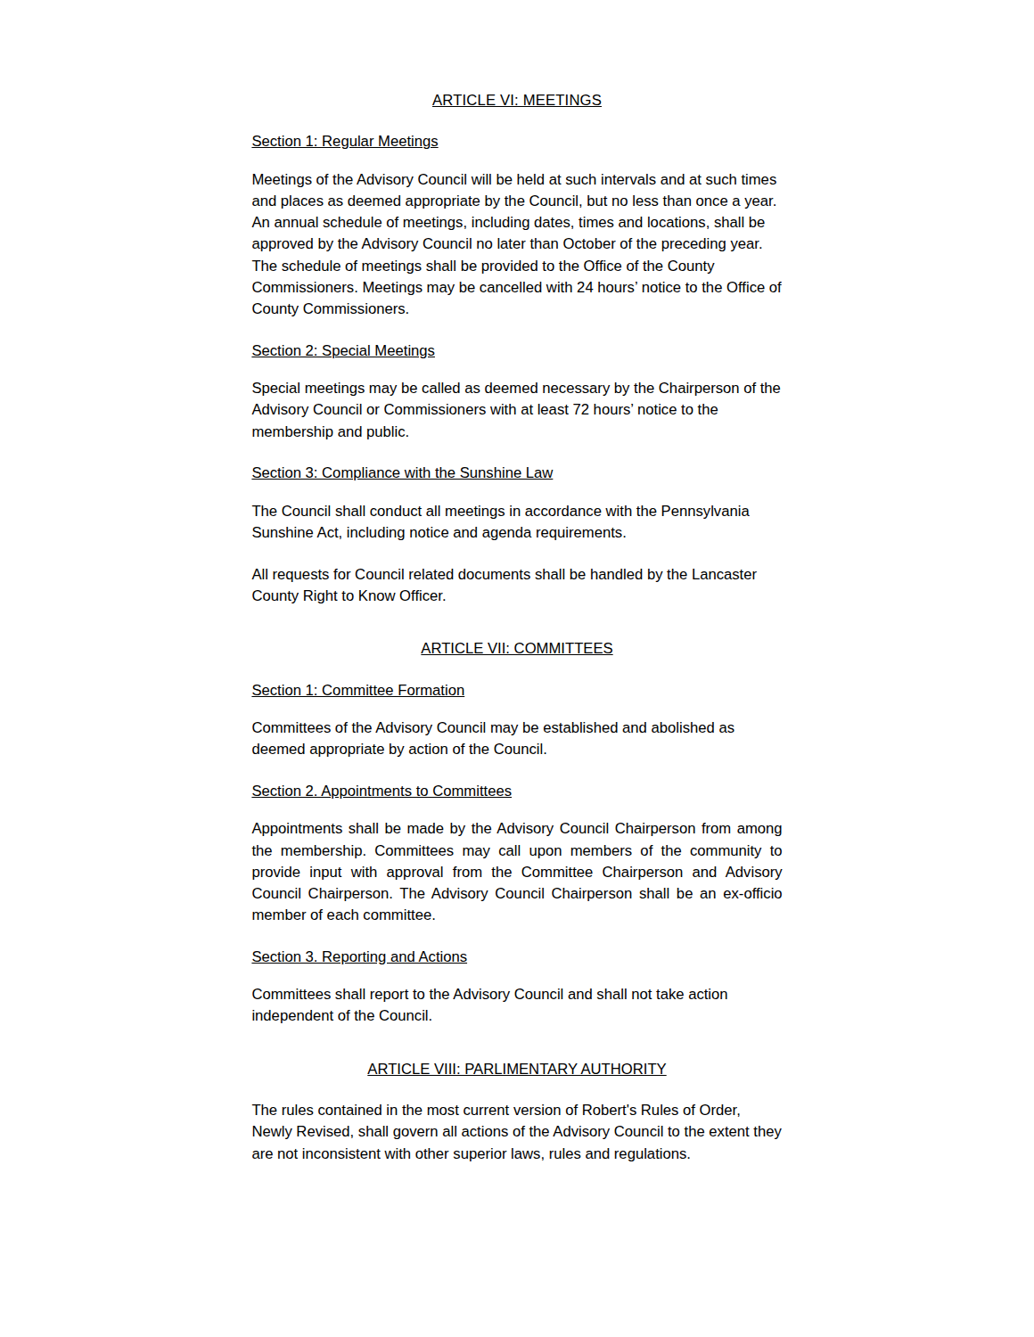ARTICLE VI: MEETINGS
Section 1: Regular Meetings
Meetings of the Advisory Council will be held at such intervals and at such times and places as deemed appropriate by the Council, but no less than once a year. An annual schedule of meetings, including dates, times and locations, shall be approved by the Advisory Council no later than October of the preceding year. The schedule of meetings shall be provided to the Office of the County Commissioners. Meetings may be cancelled with 24 hours’ notice to the Office of County Commissioners.
Section 2: Special Meetings
Special meetings may be called as deemed necessary by the Chairperson of the Advisory Council or Commissioners with at least 72 hours’ notice to the membership and public.
Section 3: Compliance with the Sunshine Law
The Council shall conduct all meetings in accordance with the Pennsylvania Sunshine Act, including notice and agenda requirements.
All requests for Council related documents shall be handled by the Lancaster County Right to Know Officer.
ARTICLE VII: COMMITTEES
Section 1: Committee Formation
Committees of the Advisory Council may be established and abolished as deemed appropriate by action of the Council.
Section 2. Appointments to Committees
Appointments shall be made by the Advisory Council Chairperson from among the membership. Committees may call upon members of the community to provide input with approval from the Committee Chairperson and Advisory Council Chairperson. The Advisory Council Chairperson shall be an ex-officio member of each committee.
Section 3. Reporting and Actions
Committees shall report to the Advisory Council and shall not take action independent of the Council.
ARTICLE VIII: PARLIMENTARY AUTHORITY
The rules contained in the most current version of Robert's Rules of Order, Newly Revised, shall govern all actions of the Advisory Council to the extent they are not inconsistent with other superior laws, rules and regulations.